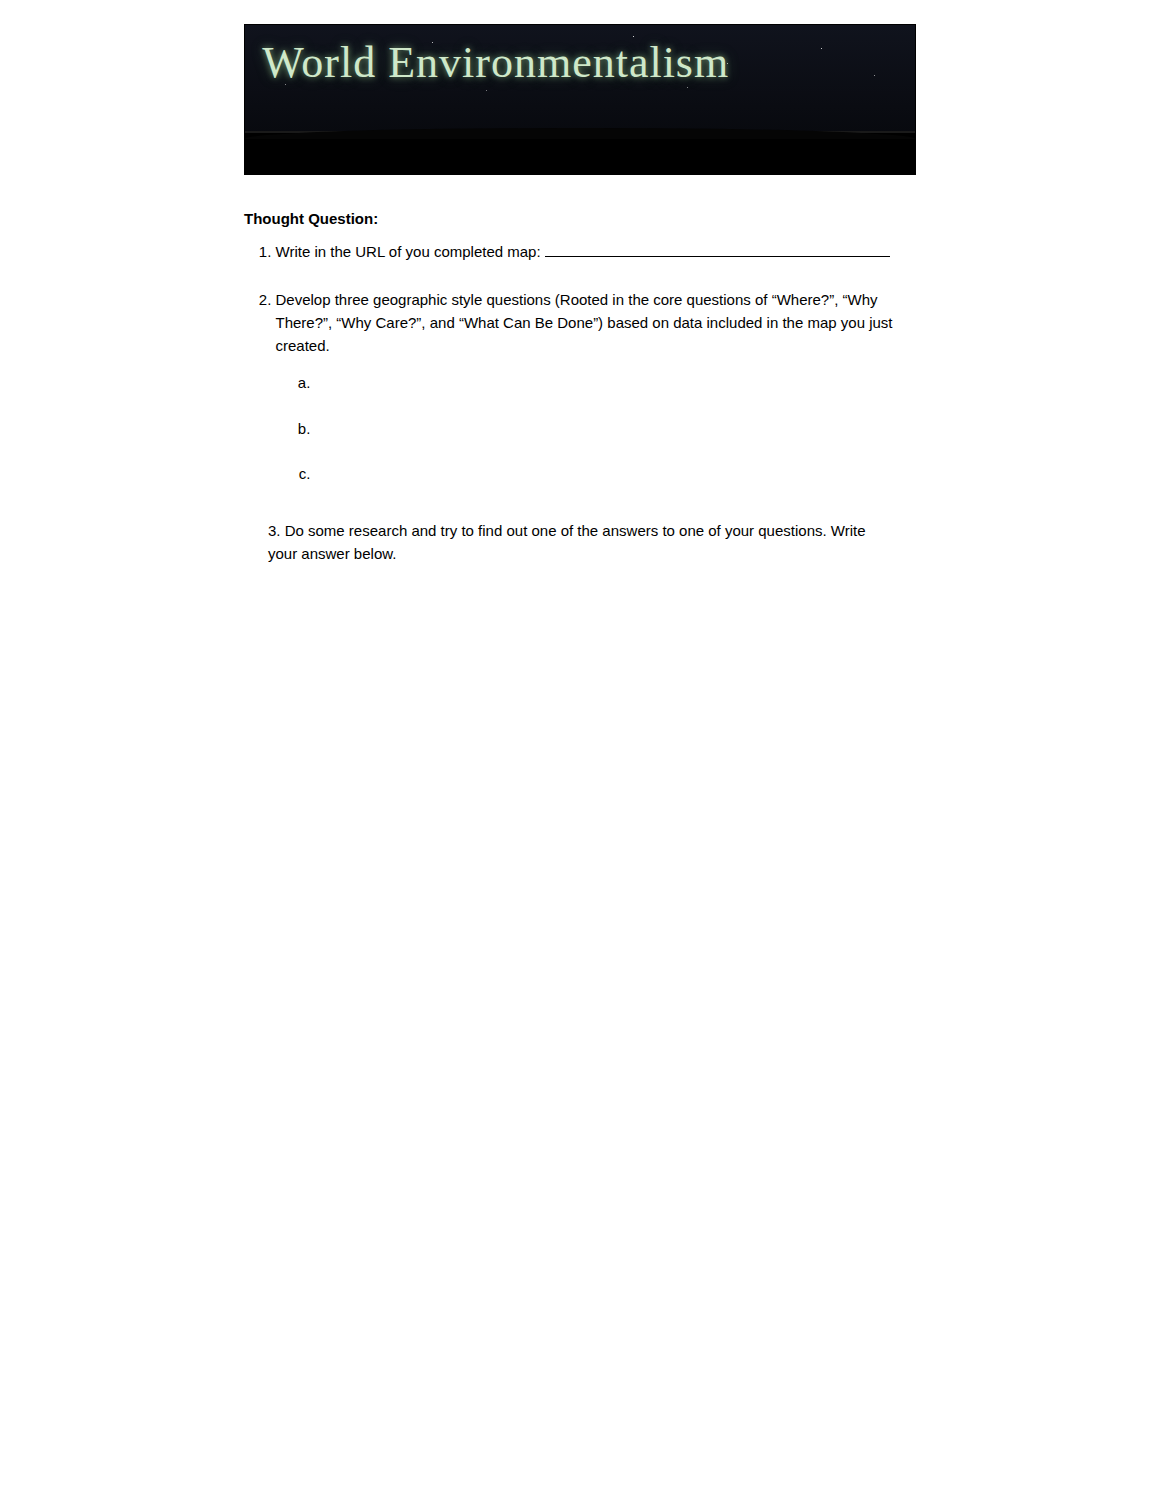World Environmentalism
Thought Question:
Write in the URL of you completed map:
Develop three geographic style questions (Rooted in the core questions of “Where?”, “Why There?”, “Why Care?”, and “What Can Be Done”) based on data included in the map you just created.
3. Do some research and try to find out one of the answers to one of your questions. Write your answer below.